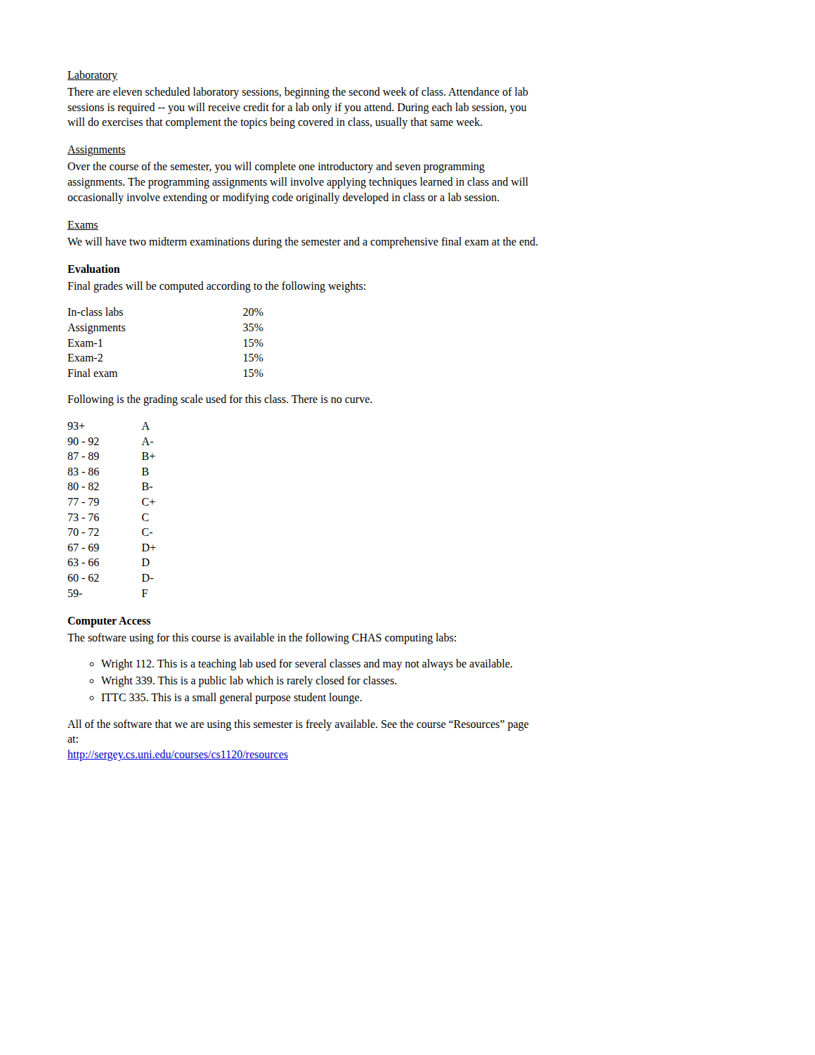Laboratory
There are eleven scheduled laboratory sessions, beginning the second week of class. Attendance of lab sessions is required -- you will receive credit for a lab only if you attend. During each lab session, you will do exercises that complement the topics being covered in class, usually that same week.
Assignments
Over the course of the semester, you will complete one introductory and seven programming assignments. The programming assignments will involve applying techniques learned in class and will occasionally involve extending or modifying code originally developed in class or a lab session.
Exams
We will have two midterm examinations during the semester and a comprehensive final exam at the end.
Evaluation
Final grades will be computed according to the following weights:
| In-class labs | 20% |
| Assignments | 35% |
| Exam-1 | 15% |
| Exam-2 | 15% |
| Final exam | 15% |
Following is the grading scale used for this class. There is no curve.
| 93+ | A |
| 90 - 92 | A- |
| 87 - 89 | B+ |
| 83 - 86 | B |
| 80 - 82 | B- |
| 77 - 79 | C+ |
| 73 - 76 | C |
| 70 - 72 | C- |
| 67 - 69 | D+ |
| 63 - 66 | D |
| 60 - 62 | D- |
| 59- | F |
Computer Access
The software using for this course is available in the following CHAS computing labs:
Wright 112. This is a teaching lab used for several classes and may not always be available.
Wright 339. This is a public lab which is rarely closed for classes.
ITTC 335. This is a small general purpose student lounge.
All of the software that we are using this semester is freely available. See the course “Resources” page at:
http://sergey.cs.uni.edu/courses/cs1120/resources